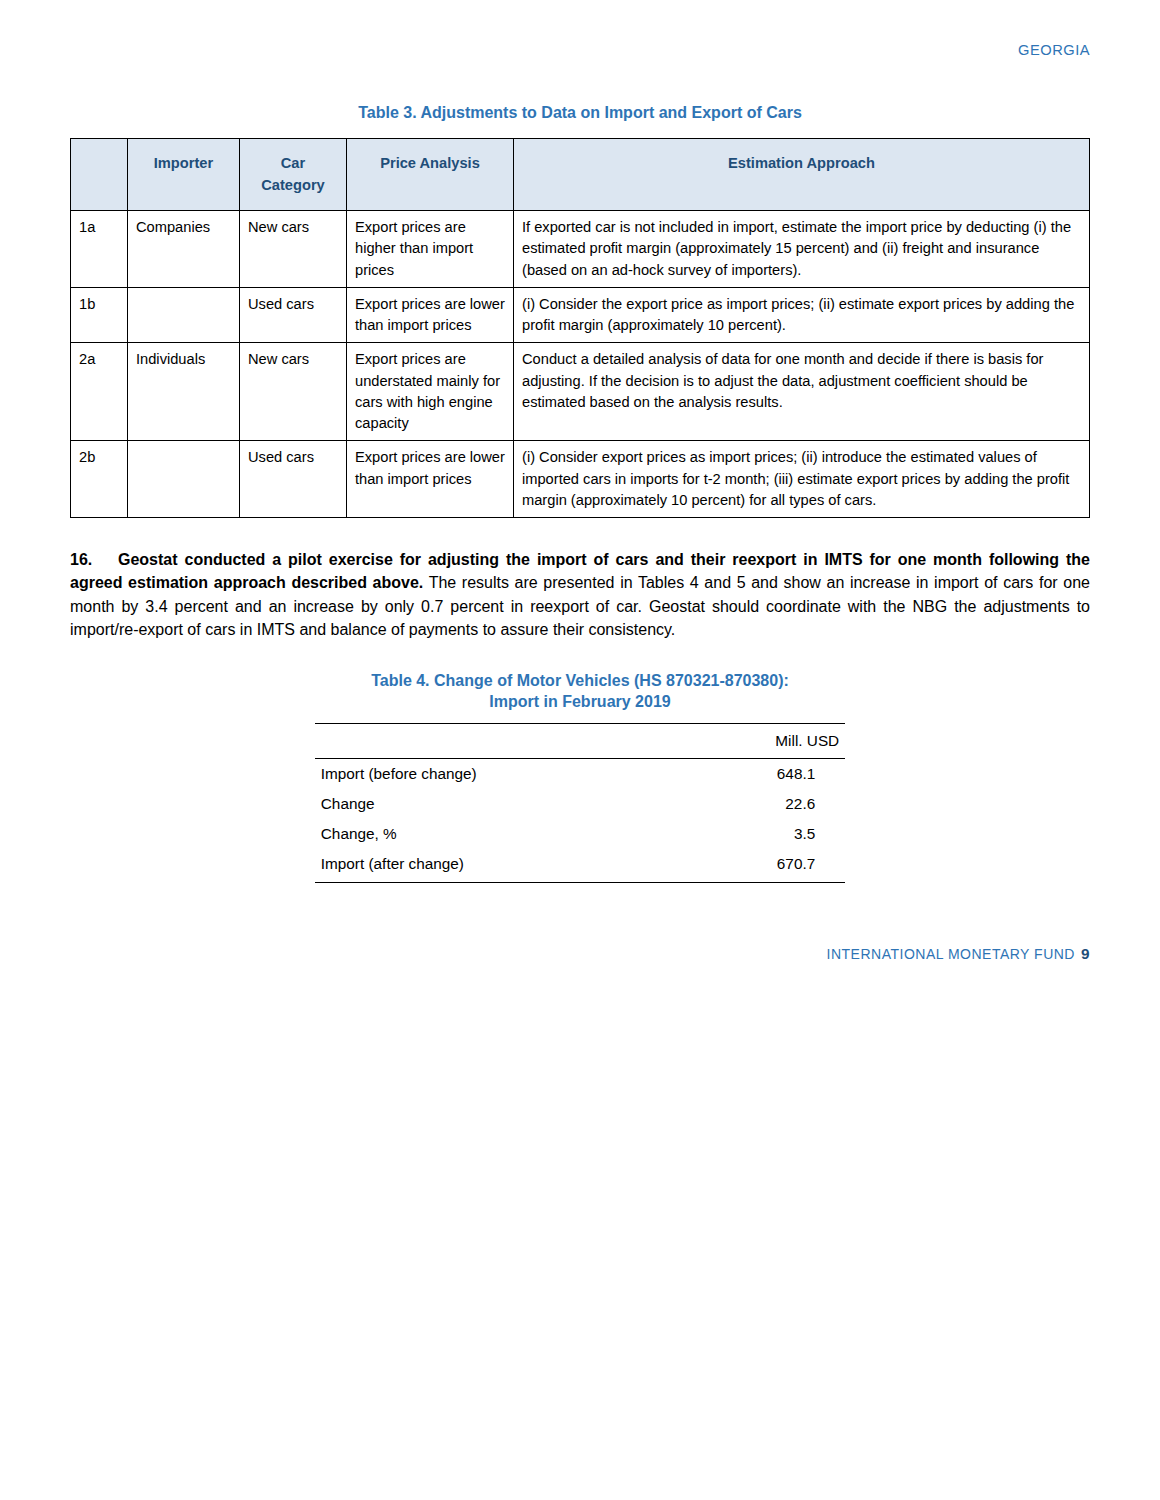GEORGIA
Table 3. Adjustments to Data on Import and Export of Cars
| | Importer | Car Category | Price Analysis | Estimation Approach |
| --- | --- | --- | --- | --- |
| 1a | Companies | New cars | Export prices are higher than import prices | If exported car is not included in import, estimate the import price by deducting (i) the estimated profit margin (approximately 15 percent) and (ii) freight and insurance (based on an ad-hock survey of importers). |
| 1b | | Used cars | Export prices are lower than import prices | (i) Consider the export price as import prices; (ii) estimate export prices by adding the profit margin (approximately 10 percent). |
| 2a | Individuals | New cars | Export prices are understated mainly for cars with high engine capacity | Conduct a detailed analysis of data for one month and decide if there is basis for adjusting. If the decision is to adjust the data, adjustment coefficient should be estimated based on the analysis results. |
| 2b | | Used cars | Export prices are lower than import prices | (i) Consider export prices as import prices; (ii) introduce the estimated values of imported cars in imports for t-2 month; (iii) estimate export prices by adding the profit margin (approximately 10 percent) for all types of cars. |
16. Geostat conducted a pilot exercise for adjusting the import of cars and their reexport in IMTS for one month following the agreed estimation approach described above. The results are presented in Tables 4 and 5 and show an increase in import of cars for one month by 3.4 percent and an increase by only 0.7 percent in reexport of car. Geostat should coordinate with the NBG the adjustments to import/re-export of cars in IMTS and balance of payments to assure their consistency.
Table 4. Change of Motor Vehicles (HS 870321-870380):
Import in February 2019
| | Mill. USD |
| Import (before change) | 648.1 |
| Change | 22.6 |
| Change, % | 3.5 |
| Import (after change) | 670.7 |
INTERNATIONAL MONETARY FUND9